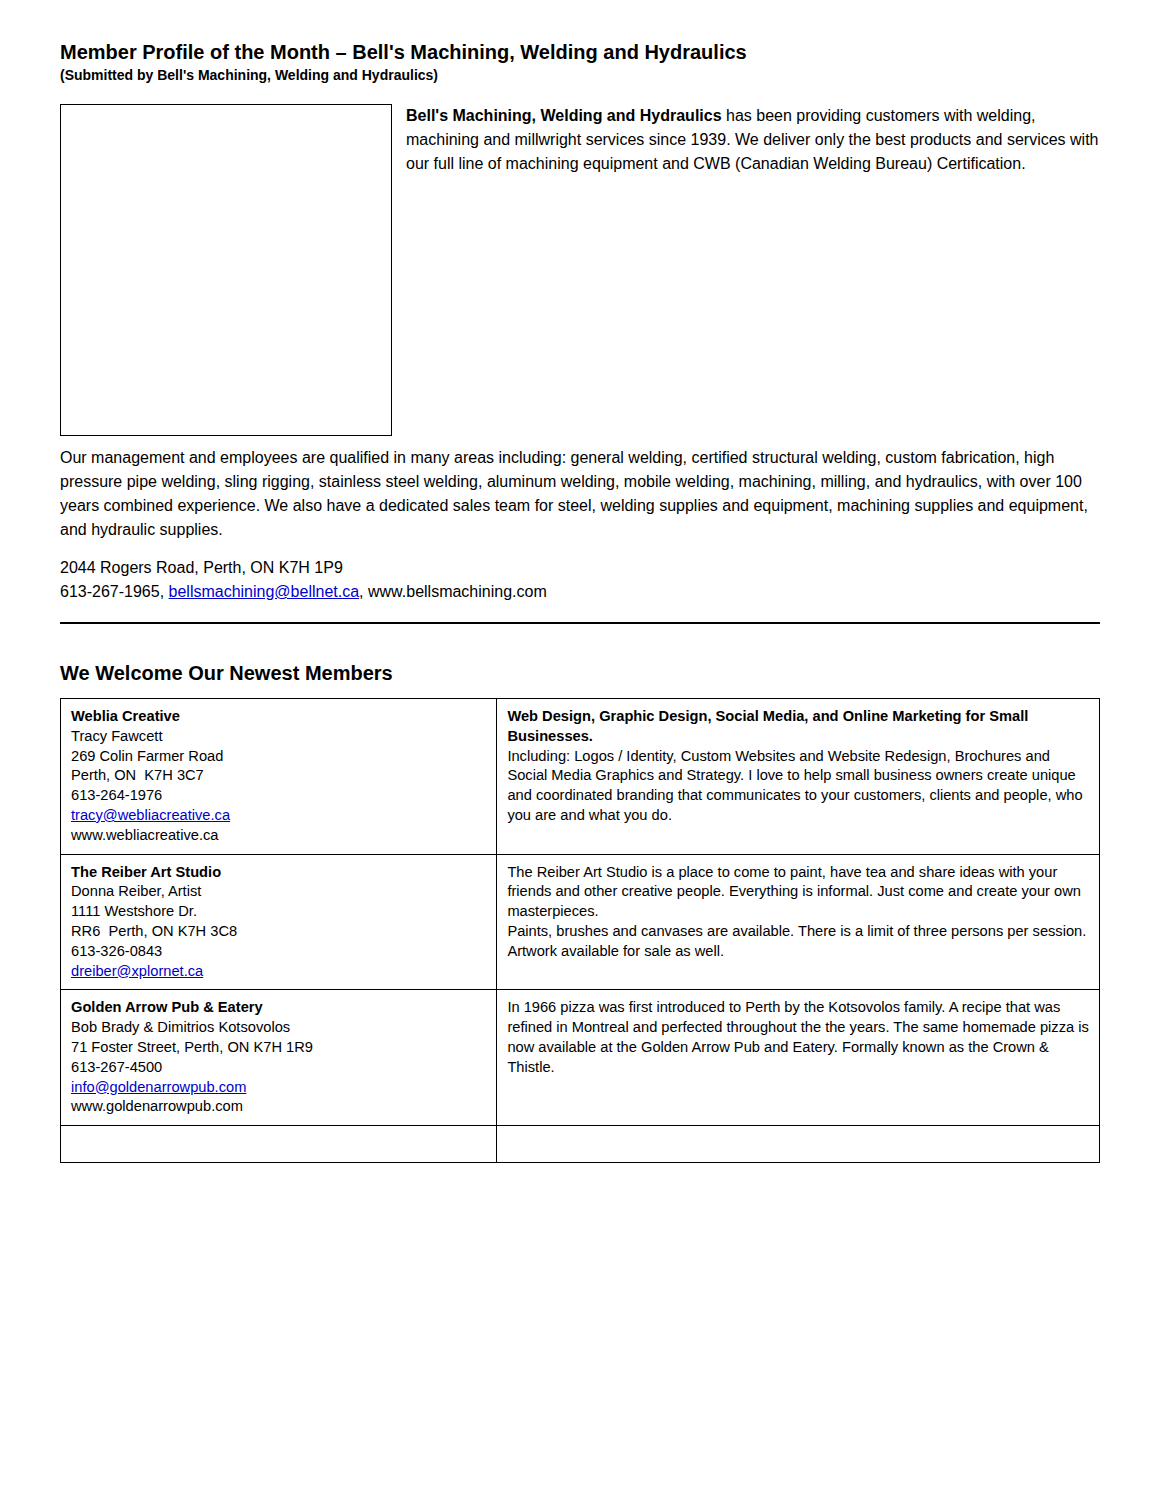Member Profile of the Month – Bell's Machining, Welding and Hydraulics
(Submitted by Bell's Machining, Welding and Hydraulics)
Bell's Machining, Welding and Hydraulics has been providing customers with welding, machining and millwright services since 1939. We deliver only the best products and services with our full line of machining equipment and CWB (Canadian Welding Bureau) Certification.
Our management and employees are qualified in many areas including: general welding, certified structural welding, custom fabrication, high pressure pipe welding, sling rigging, stainless steel welding, aluminum welding, mobile welding, machining, milling, and hydraulics, with over 100 years combined experience. We also have a dedicated sales team for steel, welding supplies and equipment, machining supplies and equipment, and hydraulic supplies.
2044 Rogers Road, Perth, ON K7H 1P9
613-267-1965, bellsmachining@bellnet.ca, www.bellsmachining.com
We Welcome Our Newest Members
| Weblia Creative Tracy Fawcett 269 Colin Farmer Road Perth, ON K7H 3C7 613-264-1976 tracy@webliacreative.ca www.webliacreative.ca | Web Design, Graphic Design, Social Media, and Online Marketing for Small Businesses. Including: Logos / Identity, Custom Websites and Website Redesign, Brochures and Social Media Graphics and Strategy. I love to help small business owners create unique and coordinated branding that communicates to your customers, clients and people, who you are and what you do. |
| The Reiber Art Studio Donna Reiber, Artist 1111 Westshore Dr. RR6 Perth, ON K7H 3C8 613-326-0843 dreiber@xplornet.ca | The Reiber Art Studio is a place to come to paint, have tea and share ideas with your friends and other creative people. Everything is informal. Just come and create your own masterpieces. Paints, brushes and canvases are available. There is a limit of three persons per session. Artwork available for sale as well. |
| Golden Arrow Pub & Eatery Bob Brady & Dimitrios Kotsovolos 71 Foster Street, Perth, ON K7H 1R9 613-267-4500 info@goldenarrowpub.com www.goldenarrowpub.com | In 1966 pizza was first introduced to Perth by the Kotsovolos family. A recipe that was refined in Montreal and perfected throughout the the years. The same homemade pizza is now available at the Golden Arrow Pub and Eatery. Formally known as the Crown & Thistle. |